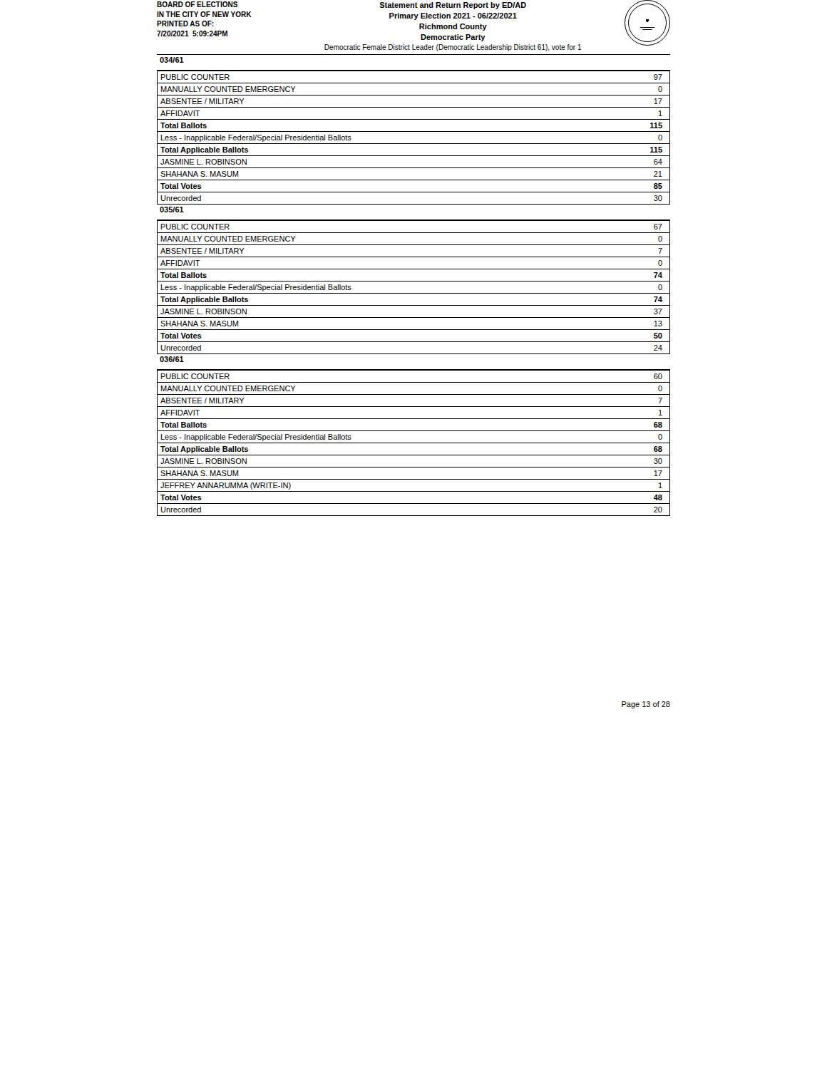BOARD OF ELECTIONS
IN THE CITY OF NEW YORK
PRINTED AS OF:
7/20/2021 5:09:24PM
Statement and Return Report by ED/AD
Primary Election 2021 - 06/22/2021
Richmond County
Democratic Party
Democratic Female District Leader (Democratic Leadership District 61), vote for 1
034/61
| PUBLIC COUNTER | 97 |
| MANUALLY COUNTED EMERGENCY | 0 |
| ABSENTEE / MILITARY | 17 |
| AFFIDAVIT | 1 |
| Total Ballots | 115 |
| Less - Inapplicable Federal/Special Presidential Ballots | 0 |
| Total Applicable Ballots | 115 |
| JASMINE L. ROBINSON | 64 |
| SHAHANA S. MASUM | 21 |
| Total Votes | 85 |
| Unrecorded | 30 |
035/61
| PUBLIC COUNTER | 67 |
| MANUALLY COUNTED EMERGENCY | 0 |
| ABSENTEE / MILITARY | 7 |
| AFFIDAVIT | 0 |
| Total Ballots | 74 |
| Less - Inapplicable Federal/Special Presidential Ballots | 0 |
| Total Applicable Ballots | 74 |
| JASMINE L. ROBINSON | 37 |
| SHAHANA S. MASUM | 13 |
| Total Votes | 50 |
| Unrecorded | 24 |
036/61
| PUBLIC COUNTER | 60 |
| MANUALLY COUNTED EMERGENCY | 0 |
| ABSENTEE / MILITARY | 7 |
| AFFIDAVIT | 1 |
| Total Ballots | 68 |
| Less - Inapplicable Federal/Special Presidential Ballots | 0 |
| Total Applicable Ballots | 68 |
| JASMINE L. ROBINSON | 30 |
| SHAHANA S. MASUM | 17 |
| JEFFREY ANNARUMMA (WRITE-IN) | 1 |
| Total Votes | 48 |
| Unrecorded | 20 |
Page 13 of 28